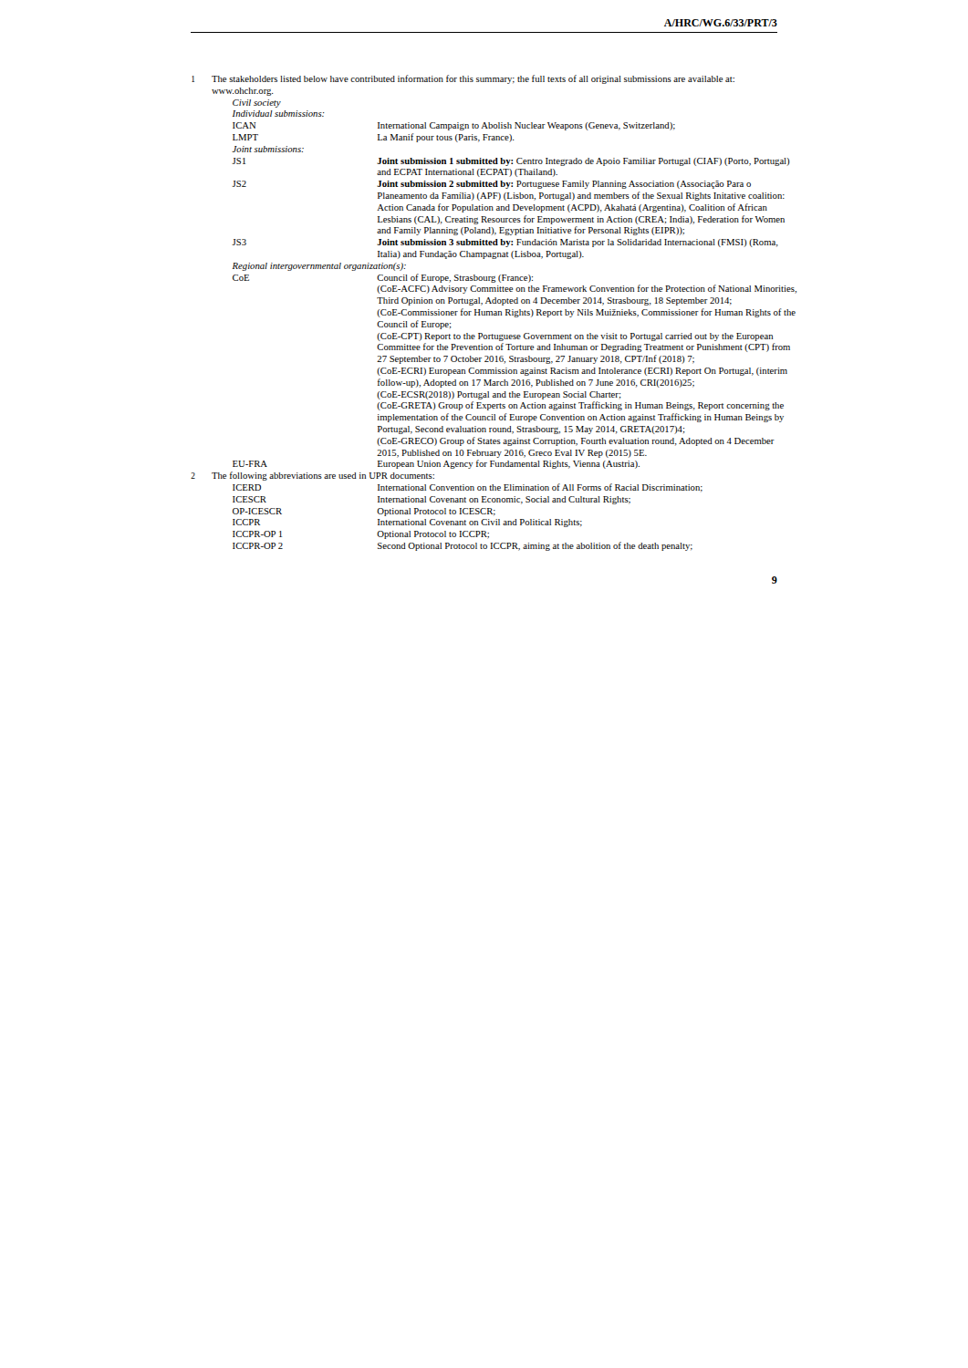A/HRC/WG.6/33/PRT/3
1
The stakeholders listed below have contributed information for this summary; the full texts of all original submissions are available at: www.ohchr.org.
Civil society
Individual submissions:
| ICAN | International Campaign to Abolish Nuclear Weapons (Geneva, Switzerland); |
| LMPT | La Manif pour tous (Paris, France). |
Joint submissions:
| JS1 | Joint submission 1 submitted by: Centro Integrado de Apoio Familiar Portugal (CIAF) (Porto, Portugal) and ECPAT International (ECPAT) (Thailand). |
| JS2 | Joint submission 2 submitted by: Portuguese Family Planning Association (Associação Para o Planeamento da Família) (APF) (Lisbon, Portugal) and members of the Sexual Rights Initative coalition: Action Canada for Population and Development (ACPD), Akahatá (Argentina), Coalition of African Lesbians (CAL), Creating Resources for Empowerment in Action (CREA; India), Federation for Women and Family Planning (Poland), Egyptian Initiative for Personal Rights (EIPR)); |
| JS3 | Joint submission 3 submitted by: Fundación Marista por la Solidaridad Internacional (FMSI) (Roma, Italia) and Fundação Champagnat (Lisboa, Portugal). |
Regional intergovernmental organization(s):
| CoE | Council of Europe, Strasbourg (France): (CoE-ACFC) Advisory Committee on the Framework Convention for the Protection of National Minorities, Third Opinion on Portugal, Adopted on 4 December 2014, Strasbourg, 18 September 2014; (CoE-Commissioner for Human Rights) Report by Nils Muižnieks, Commissioner for Human Rights of the Council of Europe; (CoE-CPT) Report to the Portuguese Government on the visit to Portugal carried out by the European Committee for the Prevention of Torture and Inhuman or Degrading Treatment or Punishment (CPT) from 27 September to 7 October 2016, Strasbourg, 27 January 2018, CPT/Inf (2018) 7; (CoE-ECRI) European Commission against Racism and Intolerance (ECRI) Report On Portugal, (interim follow-up), Adopted on 17 March 2016, Published on 7 June 2016, CRI(2016)25; (CoE-ECSR(2018)) Portugal and the European Social Charter; (CoE-GRETA) Group of Experts on Action against Trafficking in Human Beings, Report concerning the implementation of the Council of Europe Convention on Action against Trafficking in Human Beings by Portugal, Second evaluation round, Strasbourg, 15 May 2014, GRETA(2017)4; (CoE-GRECO) Group of States against Corruption, Fourth evaluation round, Adopted on 4 December 2015, Published on 10 February 2016, Greco Eval IV Rep (2015) 5E. |
| EU-FRA | European Union Agency for Fundamental Rights, Vienna (Austria). |
2
The following abbreviations are used in UPR documents:
| ICERD | International Convention on the Elimination of All Forms of Racial Discrimination; |
| ICESCR | International Covenant on Economic, Social and Cultural Rights; |
| OP-ICESCR | Optional Protocol to ICESCR; |
| ICCPR | International Covenant on Civil and Political Rights; |
| ICCPR-OP 1 | Optional Protocol to ICCPR; |
| ICCPR-OP 2 | Second Optional Protocol to ICCPR, aiming at the abolition of the death penalty; |
9